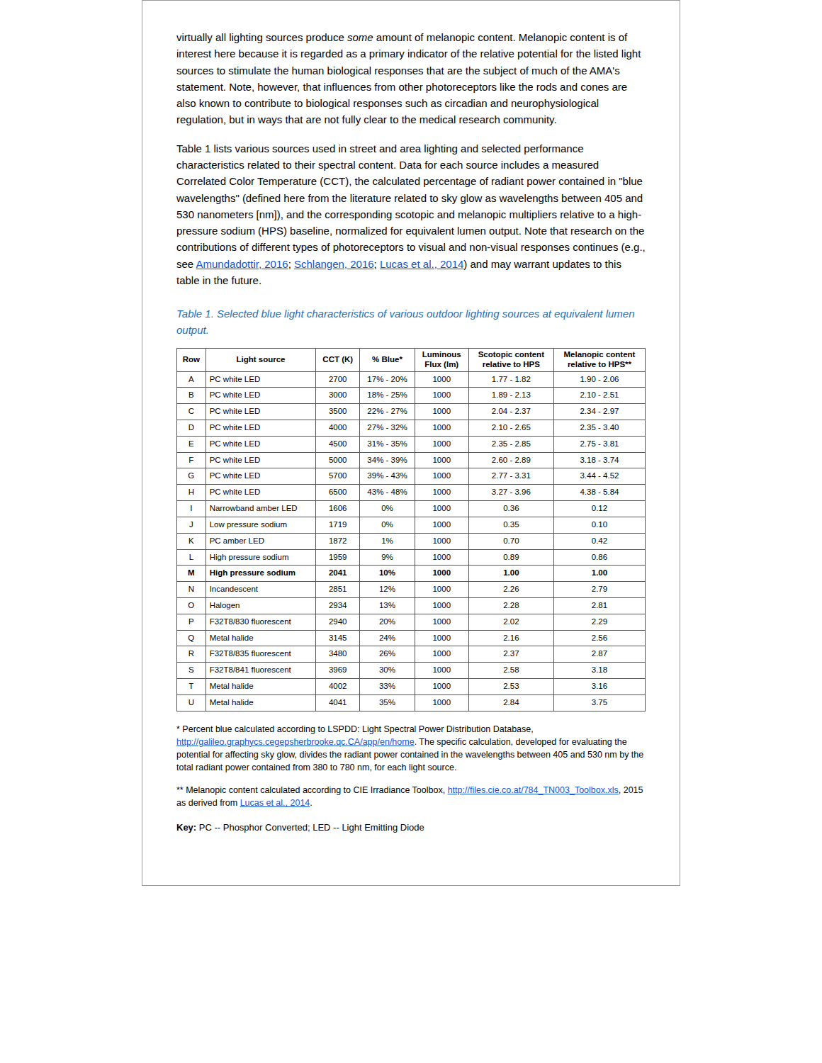virtually all lighting sources produce some amount of melanopic content. Melanopic content is of interest here because it is regarded as a primary indicator of the relative potential for the listed light sources to stimulate the human biological responses that are the subject of much of the AMA's statement. Note, however, that influences from other photoreceptors like the rods and cones are also known to contribute to biological responses such as circadian and neurophysiological regulation, but in ways that are not fully clear to the medical research community.
Table 1 lists various sources used in street and area lighting and selected performance characteristics related to their spectral content. Data for each source includes a measured Correlated Color Temperature (CCT), the calculated percentage of radiant power contained in "blue wavelengths" (defined here from the literature related to sky glow as wavelengths between 405 and 530 nanometers [nm]), and the corresponding scotopic and melanopic multipliers relative to a high-pressure sodium (HPS) baseline, normalized for equivalent lumen output. Note that research on the contributions of different types of photoreceptors to visual and non-visual responses continues (e.g., see Amundadottir, 2016; Schlangen, 2016; Lucas et al., 2014) and may warrant updates to this table in the future.
Table 1. Selected blue light characteristics of various outdoor lighting sources at equivalent lumen output.
| Row | Light source | CCT (K) | % Blue* | Luminous Flux (lm) | Scotopic content relative to HPS | Melanopic content relative to HPS** |
| --- | --- | --- | --- | --- | --- | --- |
| A | PC white LED | 2700 | 17% - 20% | 1000 | 1.77 - 1.82 | 1.90 - 2.06 |
| B | PC white LED | 3000 | 18% - 25% | 1000 | 1.89 - 2.13 | 2.10 - 2.51 |
| C | PC white LED | 3500 | 22% - 27% | 1000 | 2.04 - 2.37 | 2.34 - 2.97 |
| D | PC white LED | 4000 | 27% - 32% | 1000 | 2.10 - 2.65 | 2.35 - 3.40 |
| E | PC white LED | 4500 | 31% - 35% | 1000 | 2.35 - 2.85 | 2.75 - 3.81 |
| F | PC white LED | 5000 | 34% - 39% | 1000 | 2.60 - 2.89 | 3.18 - 3.74 |
| G | PC white LED | 5700 | 39% - 43% | 1000 | 2.77 - 3.31 | 3.44 - 4.52 |
| H | PC white LED | 6500 | 43% - 48% | 1000 | 3.27 - 3.96 | 4.38 - 5.84 |
| I | Narrowband amber LED | 1606 | 0% | 1000 | 0.36 | 0.12 |
| J | Low pressure sodium | 1719 | 0% | 1000 | 0.35 | 0.10 |
| K | PC amber LED | 1872 | 1% | 1000 | 0.70 | 0.42 |
| L | High pressure sodium | 1959 | 9% | 1000 | 0.89 | 0.86 |
| M | High pressure sodium | 2041 | 10% | 1000 | 1.00 | 1.00 |
| N | Incandescent | 2851 | 12% | 1000 | 2.26 | 2.79 |
| O | Halogen | 2934 | 13% | 1000 | 2.28 | 2.81 |
| P | F32T8/830 fluorescent | 2940 | 20% | 1000 | 2.02 | 2.29 |
| Q | Metal halide | 3145 | 24% | 1000 | 2.16 | 2.56 |
| R | F32T8/835 fluorescent | 3480 | 26% | 1000 | 2.37 | 2.87 |
| S | F32T8/841 fluorescent | 3969 | 30% | 1000 | 2.58 | 3.18 |
| T | Metal halide | 4002 | 33% | 1000 | 2.53 | 3.16 |
| U | Metal halide | 4041 | 35% | 1000 | 2.84 | 3.75 |
* Percent blue calculated according to LSPDD: Light Spectral Power Distribution Database, http://galileo.graphycs.cegepsherbrooke.qc.CA/app/en/home. The specific calculation, developed for evaluating the potential for affecting sky glow, divides the radiant power contained in the wavelengths between 405 and 530 nm by the total radiant power contained from 380 to 780 nm, for each light source.
** Melanopic content calculated according to CIE Irradiance Toolbox, http://files.cie.co.at/784_TN003_Toolbox.xls, 2015 as derived from Lucas et al., 2014.
Key: PC -- Phosphor Converted; LED -- Light Emitting Diode